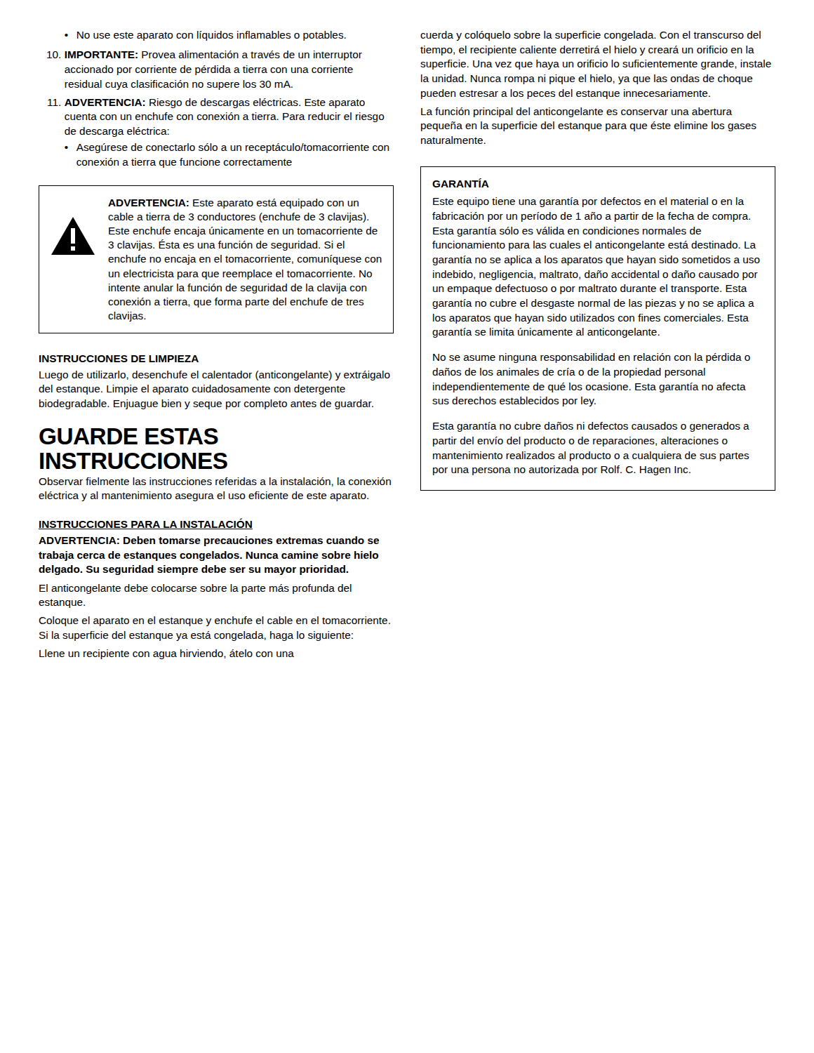No use este aparato con líquidos inflamables o potables.
10. IMPORTANTE: Provea alimentación a través de un interruptor accionado por corriente de pérdida a tierra con una corriente residual cuya clasificación no supere los 30 mA.
11. ADVERTENCIA: Riesgo de descargas eléctricas. Este aparato cuenta con un enchufe con conexión a tierra. Para reducir el riesgo de descarga eléctrica:
Asegúrese de conectarlo sólo a un receptáculo/tomacorriente con conexión a tierra que funcione correctamente
ADVERTENCIA: Este aparato está equipado con un cable a tierra de 3 conductores (enchufe de 3 clavijas). Este enchufe encaja únicamente en un tomacorriente de 3 clavijas. Ésta es una función de seguridad. Si el enchufe no encaja en el tomacorriente, comuníquese con un electricista para que reemplace el tomacorriente. No intente anular la función de seguridad de la clavija con conexión a tierra, que forma parte del enchufe de tres clavijas.
Instrucciones de limpieza
Luego de utilizarlo, desenchufe el calentador (anticongelante) y extráigalo del estanque. Limpie el aparato cuidadosamente con detergente biodegradable. Enjuague bien y seque por completo antes de guardar.
GUARDE ESTAS INSTRUCCIONES
Observar fielmente las instrucciones referidas a la instalación, la conexión eléctrica y al mantenimiento asegura el uso eficiente de este aparato.
Instrucciones para la instalación
ADVERTENCIA: Deben tomarse precauciones extremas cuando se trabaja cerca de estanques congelados. Nunca camine sobre hielo delgado. Su seguridad siempre debe ser su mayor prioridad.
El anticongelante debe colocarse sobre la parte más profunda del estanque.
Coloque el aparato en el estanque y enchufe el cable en el tomacorriente. Si la superficie del estanque ya está congelada, haga lo siguiente:
Llene un recipiente con agua hirviendo, átelo con una
cuerda y colóquelo sobre la superficie congelada. Con el transcurso del tiempo, el recipiente caliente derretirá el hielo y creará un orificio en la superficie. Una vez que haya un orificio lo suficientemente grande, instale la unidad. Nunca rompa ni pique el hielo, ya que las ondas de choque pueden estresar a los peces del estanque innecesariamente.
La función principal del anticongelante es conservar una abertura pequeña en la superficie del estanque para que éste elimine los gases naturalmente.
Garantía
Este equipo tiene una garantía por defectos en el material o en la fabricación por un período de 1 año a partir de la fecha de compra. Esta garantía sólo es válida en condiciones normales de funcionamiento para las cuales el anticongelante está destinado. La garantía no se aplica a los aparatos que hayan sido sometidos a uso indebido, negligencia, maltrato, daño accidental o daño causado por un empaque defectuoso o por maltrato durante el transporte. Esta garantía no cubre el desgaste normal de las piezas y no se aplica a los aparatos que hayan sido utilizados con fines comerciales. Esta garantía se limita únicamente al anticongelante.
No se asume ninguna responsabilidad en relación con la pérdida o daños de los animales de cría o de la propiedad personal independientemente de qué los ocasione. Esta garantía no afecta sus derechos establecidos por ley.
Esta garantía no cubre daños ni defectos causados o generados a partir del envío del producto o de reparaciones, alteraciones o mantenimiento realizados al producto o a cualquiera de sus partes por una persona no autorizada por Rolf. C. Hagen Inc.